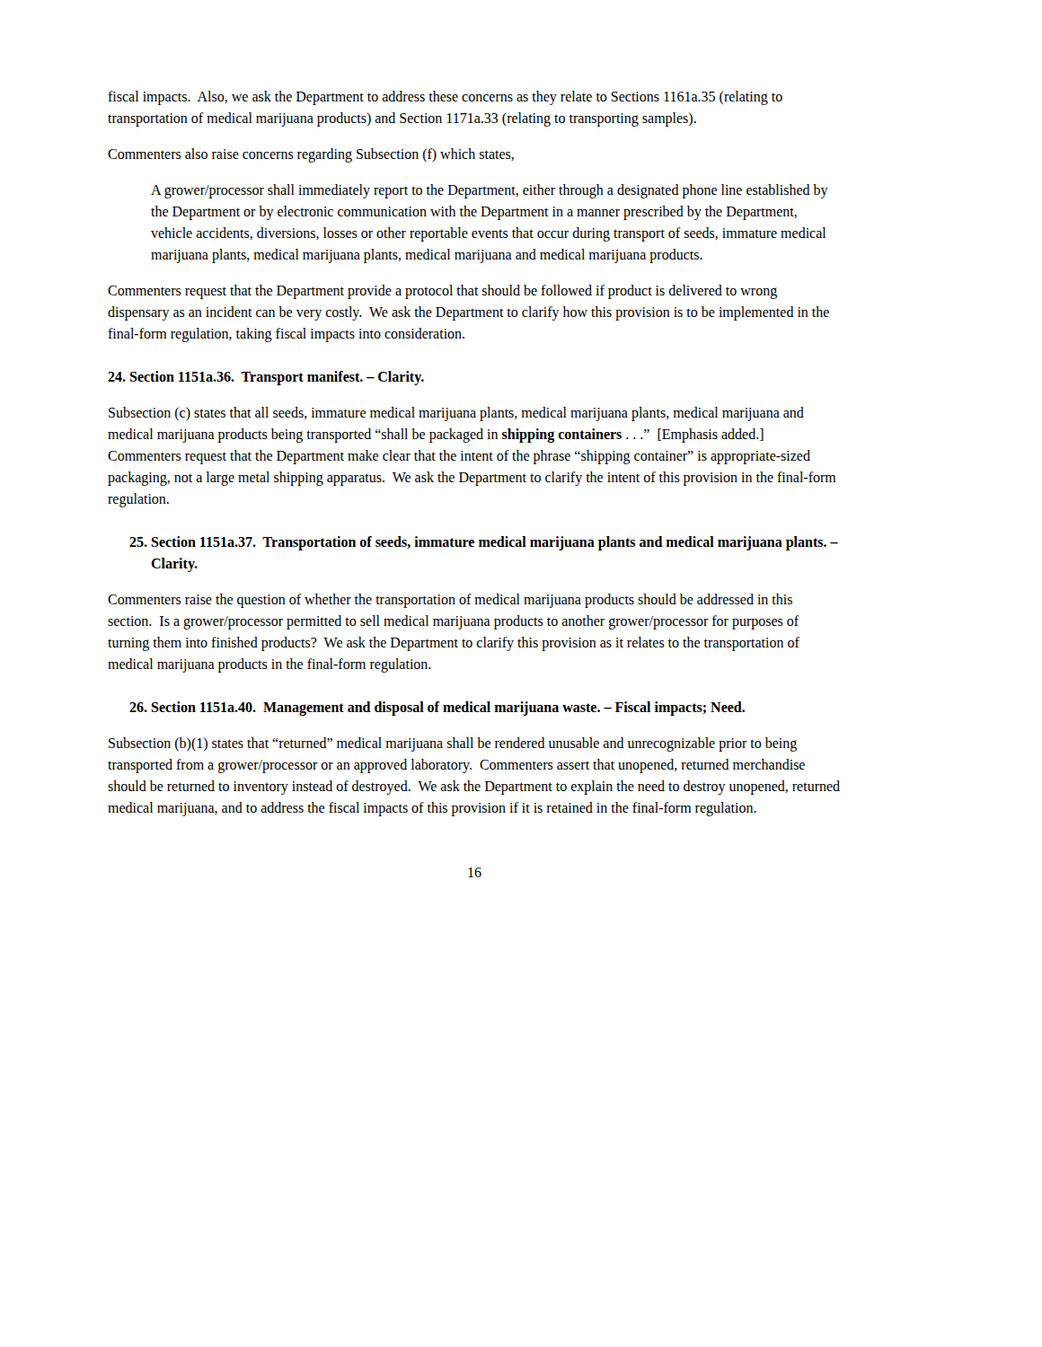fiscal impacts. Also, we ask the Department to address these concerns as they relate to Sections 1161a.35 (relating to transportation of medical marijuana products) and Section 1171a.33 (relating to transporting samples).
Commenters also raise concerns regarding Subsection (f) which states,
A grower/processor shall immediately report to the Department, either through a designated phone line established by the Department or by electronic communication with the Department in a manner prescribed by the Department, vehicle accidents, diversions, losses or other reportable events that occur during transport of seeds, immature medical marijuana plants, medical marijuana plants, medical marijuana and medical marijuana products.
Commenters request that the Department provide a protocol that should be followed if product is delivered to wrong dispensary as an incident can be very costly. We ask the Department to clarify how this provision is to be implemented in the final-form regulation, taking fiscal impacts into consideration.
24. Section 1151a.36. Transport manifest. – Clarity.
Subsection (c) states that all seeds, immature medical marijuana plants, medical marijuana plants, medical marijuana and medical marijuana products being transported “shall be packaged in shipping containers . . .” [Emphasis added.] Commenters request that the Department make clear that the intent of the phrase “shipping container” is appropriate-sized packaging, not a large metal shipping apparatus. We ask the Department to clarify the intent of this provision in the final-form regulation.
25. Section 1151a.37. Transportation of seeds, immature medical marijuana plants and medical marijuana plants. – Clarity.
Commenters raise the question of whether the transportation of medical marijuana products should be addressed in this section. Is a grower/processor permitted to sell medical marijuana products to another grower/processor for purposes of turning them into finished products? We ask the Department to clarify this provision as it relates to the transportation of medical marijuana products in the final-form regulation.
26. Section 1151a.40. Management and disposal of medical marijuana waste. – Fiscal impacts; Need.
Subsection (b)(1) states that “returned” medical marijuana shall be rendered unusable and unrecognizable prior to being transported from a grower/processor or an approved laboratory. Commenters assert that unopened, returned merchandise should be returned to inventory instead of destroyed. We ask the Department to explain the need to destroy unopened, returned medical marijuana, and to address the fiscal impacts of this provision if it is retained in the final-form regulation.
16